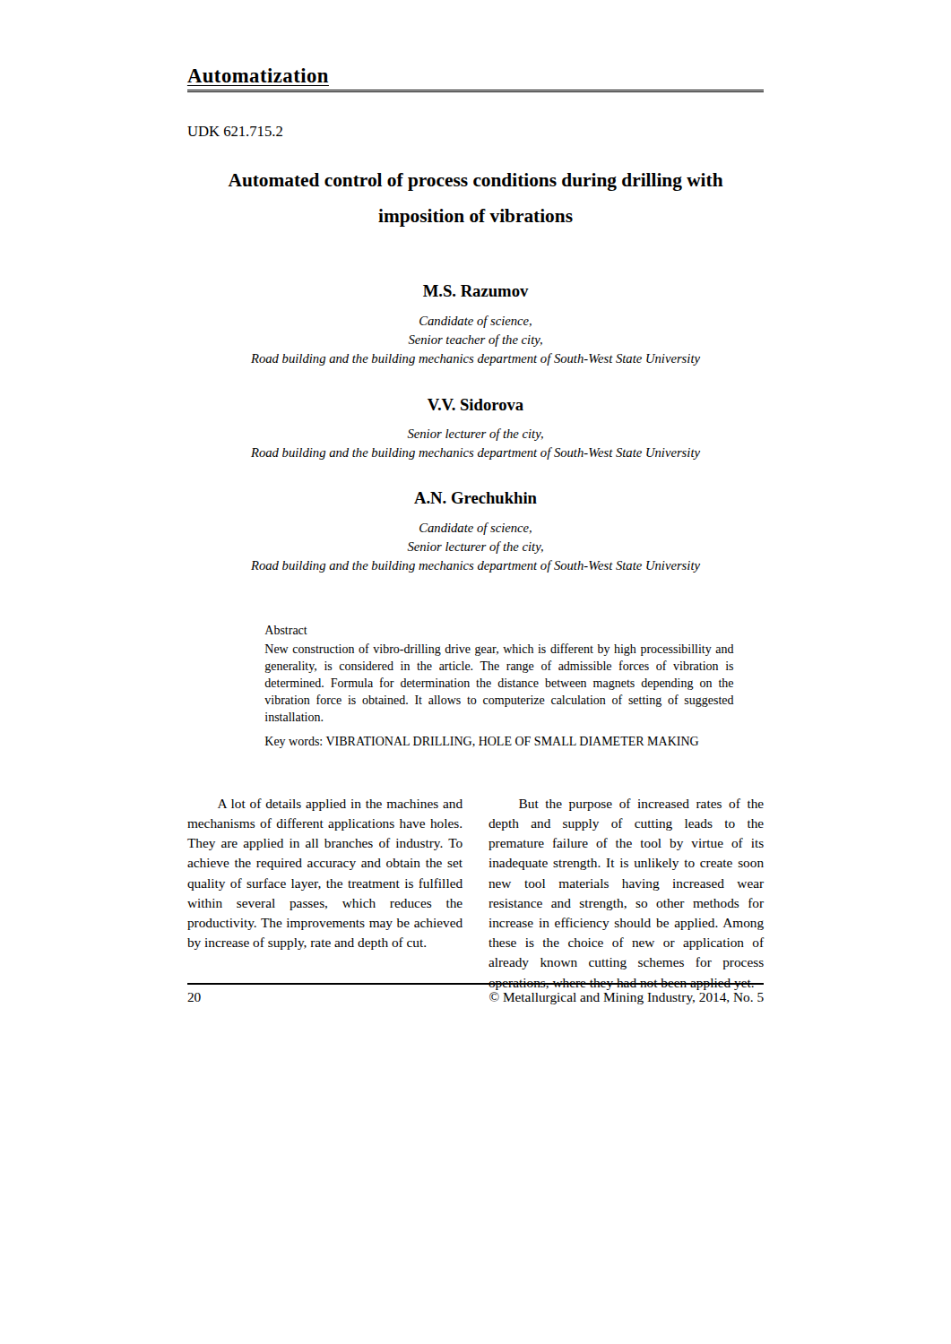Automatization
UDK 621.715.2
Automated control of process conditions during drilling with imposition of vibrations
M.S. Razumov
Candidate of science,
Senior teacher of the city,
Road building and the building mechanics department of South-West State University
V.V. Sidorova
Senior lecturer of the city,
Road building and the building mechanics department of South-West State University
A.N. Grechukhin
Candidate of science,
Senior lecturer of the city,
Road building and the building mechanics department of South-West State University
Abstract
New construction of vibro-drilling drive gear, which is different by high processibillity and generality, is considered in the article. The range of admissible forces of vibration is determined. Formula for determination the distance between magnets depending on the vibration force is obtained. It allows to computerize calculation of setting of suggested installation.
Key words: VIBRATIONAL DRILLING, HOLE OF SMALL DIAMETER MAKING
A lot of details applied in the machines and mechanisms of different applications have holes. They are applied in all branches of industry. To achieve the required accuracy and obtain the set quality of surface layer, the treatment is fulfilled within several passes, which reduces the productivity. The improvements may be achieved by increase of supply, rate and depth of cut.
But the purpose of increased rates of the depth and supply of cutting leads to the premature failure of the tool by virtue of its inadequate strength. It is unlikely to create soon new tool materials having increased wear resistance and strength, so other methods for increase in efficiency should be applied. Among these is the choice of new or application of already known cutting schemes for process operations, where they had not been applied yet.
20
© Metallurgical and Mining Industry, 2014, No. 5